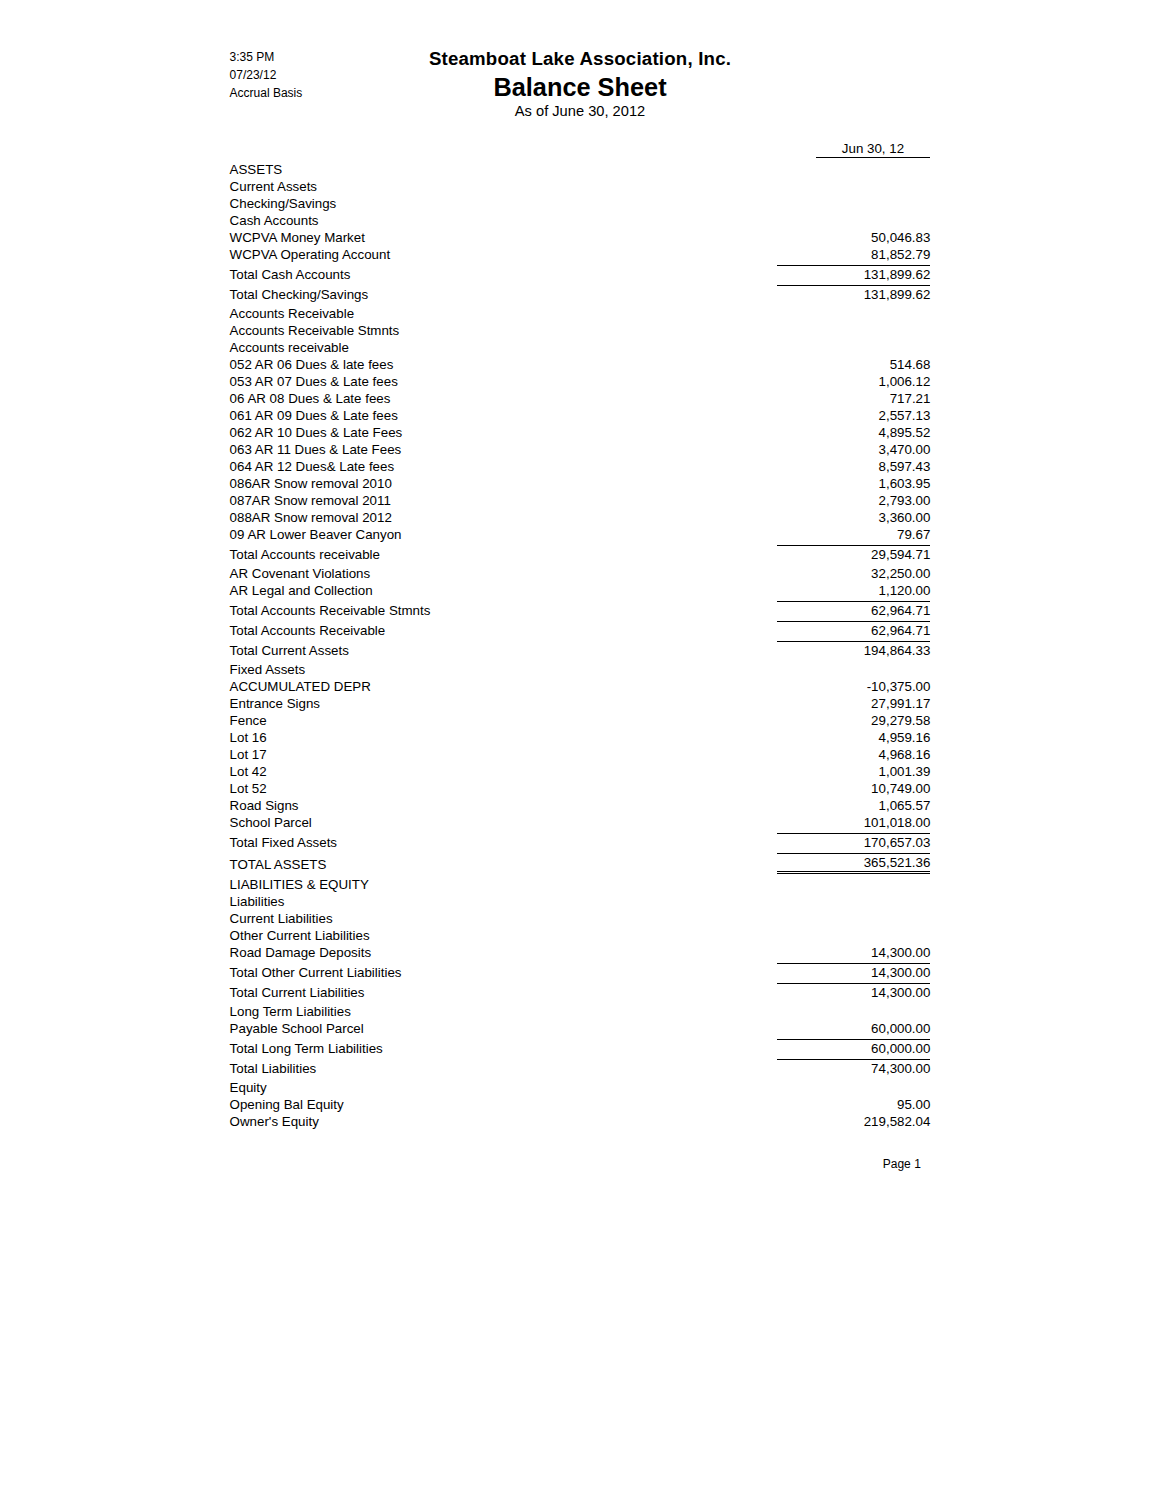3:35 PM
07/23/12
Accrual Basis
Steamboat Lake Association, Inc.
Balance Sheet
As of June 30, 2012
| | Jun 30, 12 |
| ASSETS | |
| Current Assets | |
| Checking/Savings | |
| Cash Accounts | |
| WCPVA Money Market | 50,046.83 |
| WCPVA Operating Account | 81,852.79 |
| Total Cash Accounts | 131,899.62 |
| Total Checking/Savings | 131,899.62 |
| Accounts Receivable | |
| Accounts Receivable Stmnts | |
| Accounts receivable | |
| 052 AR 06 Dues & late fees | 514.68 |
| 053 AR 07 Dues & Late fees | 1,006.12 |
| 06 AR 08 Dues & Late fees | 717.21 |
| 061 AR 09 Dues & Late fees | 2,557.13 |
| 062 AR 10 Dues & Late Fees | 4,895.52 |
| 063 AR 11 Dues & Late Fees | 3,470.00 |
| 064 AR 12 Dues& Late fees | 8,597.43 |
| 086AR Snow removal 2010 | 1,603.95 |
| 087AR Snow removal 2011 | 2,793.00 |
| 088AR Snow removal 2012 | 3,360.00 |
| 09 AR Lower Beaver Canyon | 79.67 |
| Total Accounts receivable | 29,594.71 |
| AR Covenant Violations | 32,250.00 |
| AR Legal and Collection | 1,120.00 |
| Total Accounts Receivable Stmnts | 62,964.71 |
| Total Accounts Receivable | 62,964.71 |
| Total Current Assets | 194,864.33 |
| Fixed Assets | |
| ACCUMULATED DEPR | -10,375.00 |
| Entrance Signs | 27,991.17 |
| Fence | 29,279.58 |
| Lot 16 | 4,959.16 |
| Lot 17 | 4,968.16 |
| Lot 42 | 1,001.39 |
| Lot 52 | 10,749.00 |
| Road Signs | 1,065.57 |
| School Parcel | 101,018.00 |
| Total Fixed Assets | 170,657.03 |
| TOTAL ASSETS | 365,521.36 |
| LIABILITIES & EQUITY | |
| Liabilities | |
| Current Liabilities | |
| Other Current Liabilities | |
| Road Damage Deposits | 14,300.00 |
| Total Other Current Liabilities | 14,300.00 |
| Total Current Liabilities | 14,300.00 |
| Long Term Liabilities | |
| Payable School Parcel | 60,000.00 |
| Total Long Term Liabilities | 60,000.00 |
| Total Liabilities | 74,300.00 |
| Equity | |
| Opening Bal Equity | 95.00 |
| Owner's Equity | 219,582.04 |
Page 1